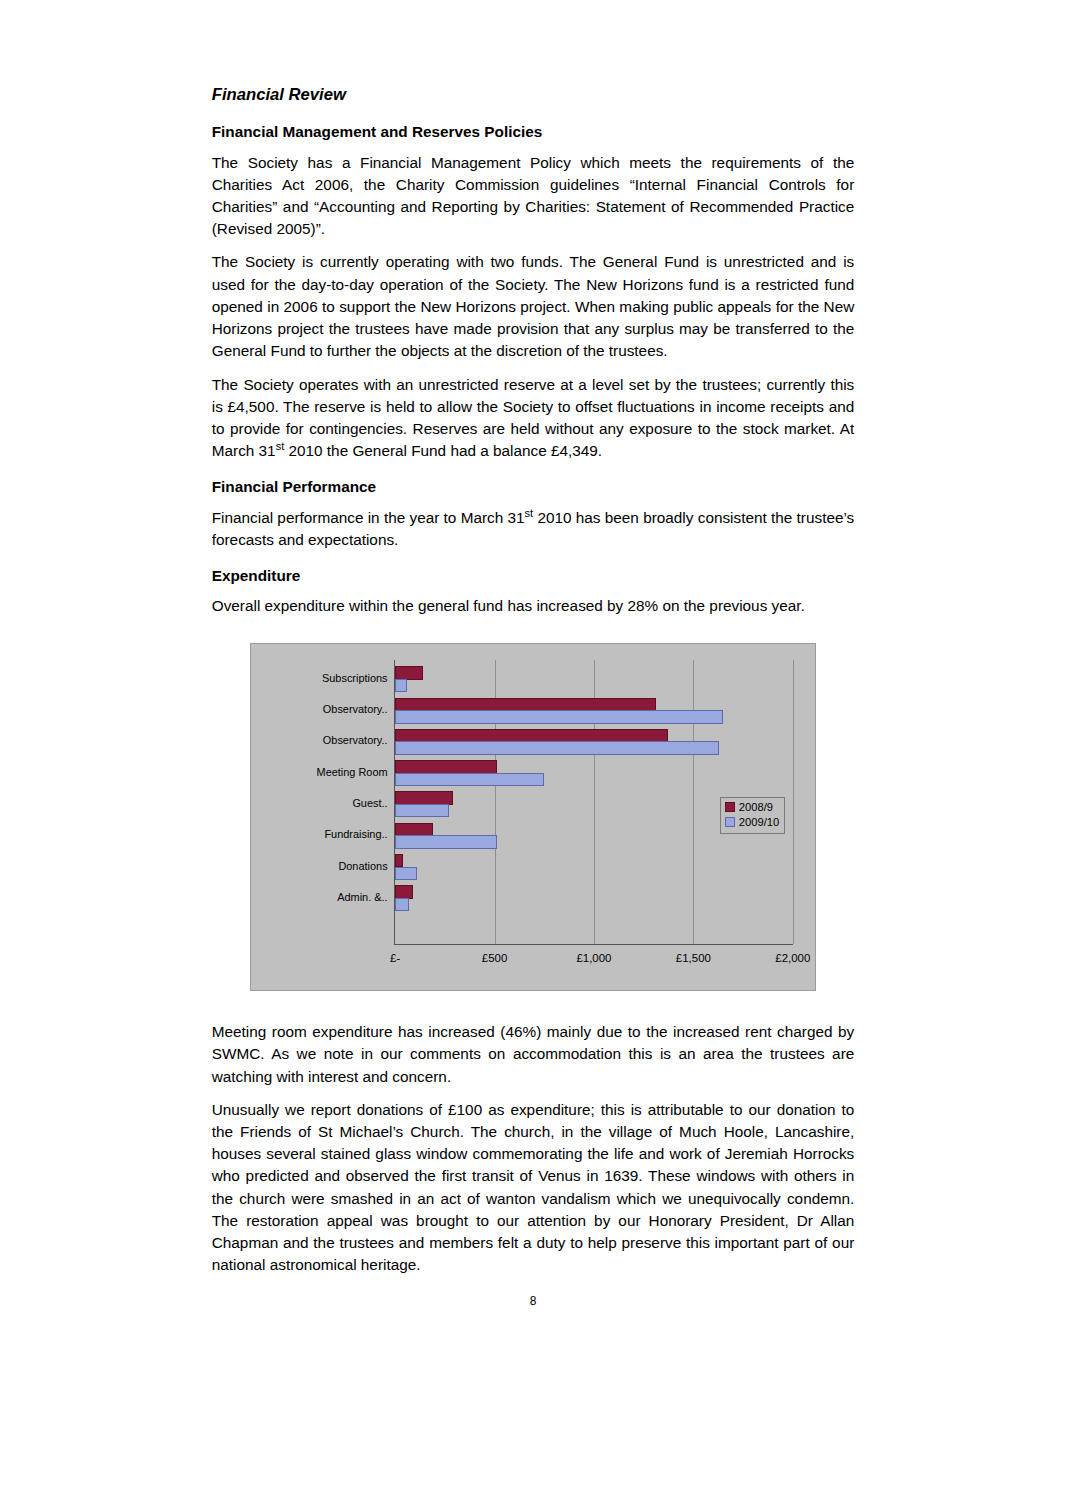Financial Review
Financial Management and Reserves Policies
The Society has a Financial Management Policy which meets the requirements of the Charities Act 2006, the Charity Commission guidelines “Internal Financial Controls for Charities” and “Accounting and Reporting by Charities: Statement of Recommended Practice (Revised 2005)”.
The Society is currently operating with two funds. The General Fund is unrestricted and is used for the day-to-day operation of the Society. The New Horizons fund is a restricted fund opened in 2006 to support the New Horizons project. When making public appeals for the New Horizons project the trustees have made provision that any surplus may be transferred to the General Fund to further the objects at the discretion of the trustees.
The Society operates with an unrestricted reserve at a level set by the trustees; currently this is £4,500. The reserve is held to allow the Society to offset fluctuations in income receipts and to provide for contingencies. Reserves are held without any exposure to the stock market. At March 31st 2010 the General Fund had a balance £4,349.
Financial Performance
Financial performance in the year to March 31st 2010 has been broadly consistent the trustee’s forecasts and expectations.
Expenditure
Overall expenditure within the general fund has increased by 28% on the previous year.
Subscriptions
Observatory..
Observatory..
Meeting Room
Guest..
Fundraising..
Donations
Admin. &..
£- £500 £1,000 £1,500 £2,000
2008/9
2009/10
Meeting room expenditure has increased (46%) mainly due to the increased rent charged by SWMC. As we note in our comments on accommodation this is an area the trustees are watching with interest and concern.
Unusually we report donations of £100 as expenditure; this is attributable to our donation to the Friends of St Michael’s Church. The church, in the village of Much Hoole, Lancashire, houses several stained glass window commemorating the life and work of Jeremiah Horrocks who predicted and observed the first transit of Venus in 1639. These windows with others in the church were smashed in an act of wanton vandalism which we unequivocally condemn. The restoration appeal was brought to our attention by our Honorary President, Dr Allan Chapman and the trustees and members felt a duty to help preserve this important part of our national astronomical heritage.
8